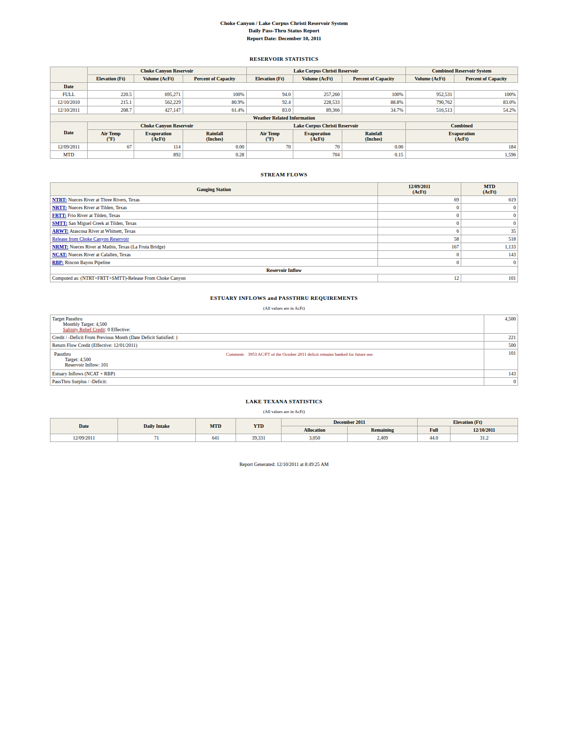Choke Canyon / Lake Corpus Christi Reservoir System
Daily Pass-Thru Status Report
Report Date: December 10, 2011
RESERVOIR STATISTICS
| | Choke Canyon Reservoir | Lake Corpus Christi Reservoir | Combined Reservoir System |
| --- | --- | --- | --- |
| Elevation (Ft) | Volume (AcFt) | Percent of Capacity | Elevation (Ft) | Volume (AcFt) | Percent of Capacity | Volume (AcFt) | Percent of Capacity |
| Date | |
| FULL | 220.5 | 695,271 | 100% | 94.0 | 257,260 | 100% | 952,531 | 100% |
| 12/10/2010 | 215.1 | 562,229 | 80.9% | 92.4 | 228,533 | 88.8% | 790,762 | 83.0% |
| 12/10/2011 | 208.7 | 427,147 | 61.4% | 83.0 | 89,366 | 34.7% | 516,513 | 54.2% |
| Weather Related Information |
| Date | Choke Canyon Reservoir | Lake Corpus Christi Reservoir | Combined |
| Air Temp (°F) | Evaporation (AcFt) | Rainfall (Inches) | Air Temp (°F) | Evaporation (AcFt) | Rainfall (Inches) | Evaporation (AcFt) |
| 12/09/2011 | 67 | 114 | 0.00 | 70 | 70 | 0.00 | 184 |
| MTD | | 892 | 0.28 | | 704 | 0.15 | 1,596 |
STREAM FLOWS
| Gauging Station | 12/09/2011 (AcFt) | MTD (AcFt) |
| --- | --- | --- |
| NTRT: Nueces River at Three Rivers, Texas | 69 | 619 |
| NRTT: Nueces River at Tilden, Texas | 0 | 0 |
| FRTT: Frio River at Tilden, Texas | 0 | 0 |
| SMTT: San Miguel Creek at Tilden, Texas | 0 | 0 |
| ARWT: Atascosa River at Whitsett, Texas | 6 | 35 |
| Release from Choke Canyon Reservoir | 58 | 518 |
| NRMT: Nueces River at Mathis, Texas (La Fruta Bridge) | 167 | 1,133 |
| NCAT: Nueces River at Calallen, Texas | 0 | 143 |
| RBP: Rincon Bayou Pipeline | 0 | 0 |
| Reservoir Inflow |
| Computed as: (NTRT+FRTT+SMTT)-Release From Choke Canyon | 12 | 101 |
ESTUARY INFLOWS and PASSTHRU REQUIREMENTS
(All values are in AcFt)
| Target Passthru Monthly Target: 4,500 Salinity Relief Credit : 0 Effective: | 4,500 |
| Credit / -Deficit From Previous Month (Date Deficit Satisfied: ) | 221 |
| Return Flow Credit (Effective: 12/01/2011) | 500 |
| / Passthru Target: 4,500 Reservoir Inflow: 101 / Comment: 3953 AC/FT of the October 2011 deficit remains banked for future use. / | 101 |
| Estuary Inflows (NCAT + RBP) | 143 |
| PassThru Surplus / -Deficit: | 0 |
LAKE TEXANA STATISTICS
(All values are in AcFt)
| Date | Daily Intake | MTD | YTD | December 2011 | Elevation (Ft) |
| --- | --- | --- | --- | --- | --- |
| Allocation | Remaining | Full | 12/10/2011 |
| 12/09/2011 | 71 | 641 | 39,331 | 3,050 | 2,409 | 44.0 | 31.2 |
Report Generated: 12/10/2011 at 8:49:25 AM